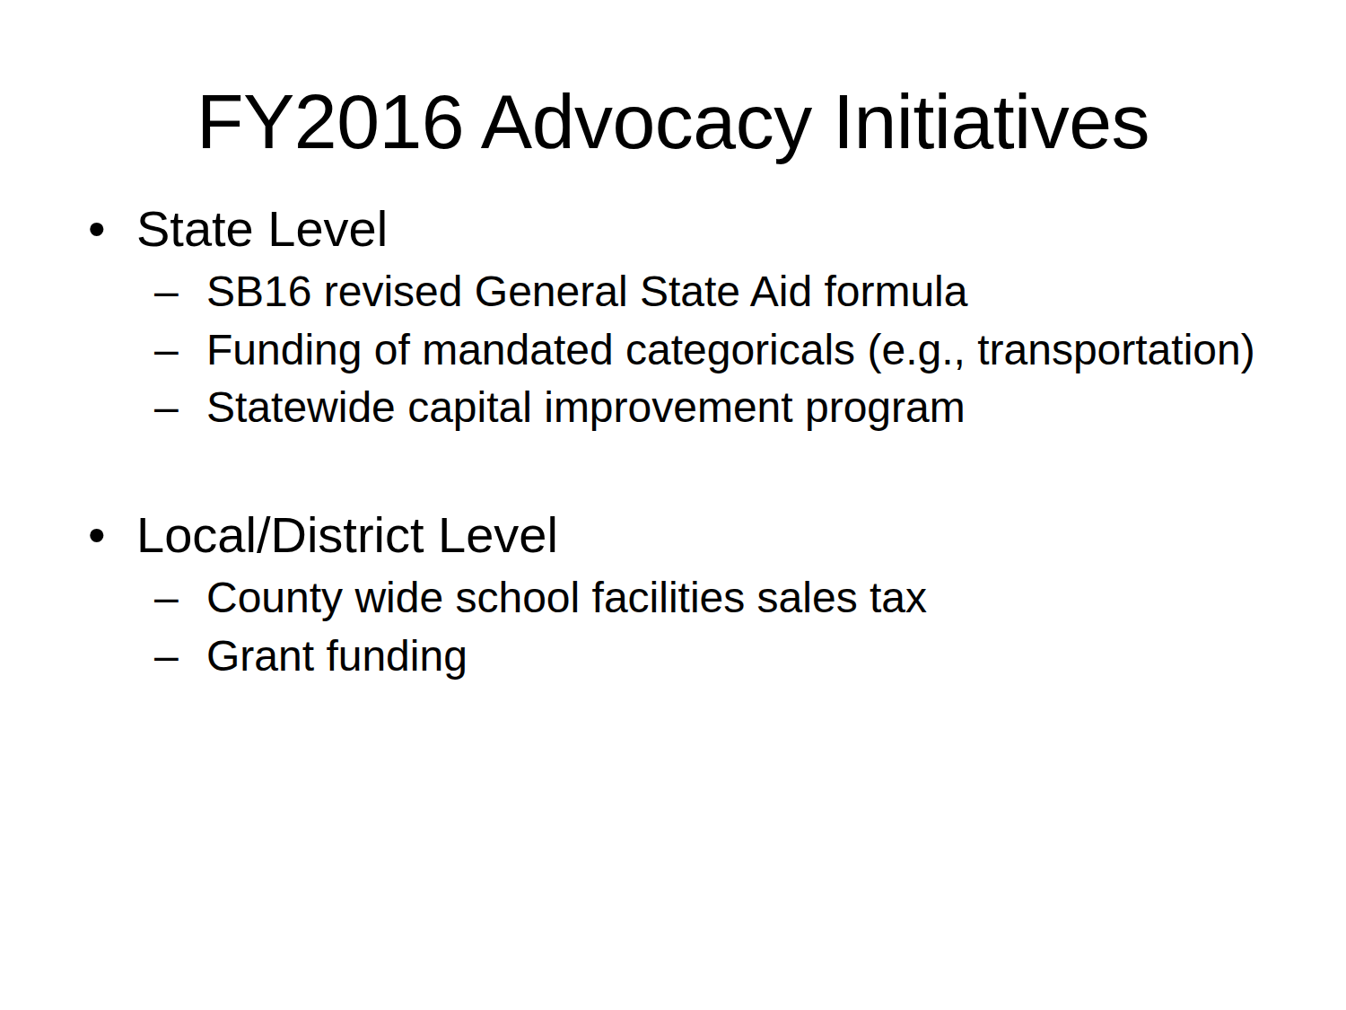FY2016 Advocacy Initiatives
•State Level
–SB16 revised General State Aid formula
–Funding of mandated categoricals (e.g., transportation)
–Statewide capital improvement program
•Local/District Level
–County wide school facilities sales tax
–Grant funding